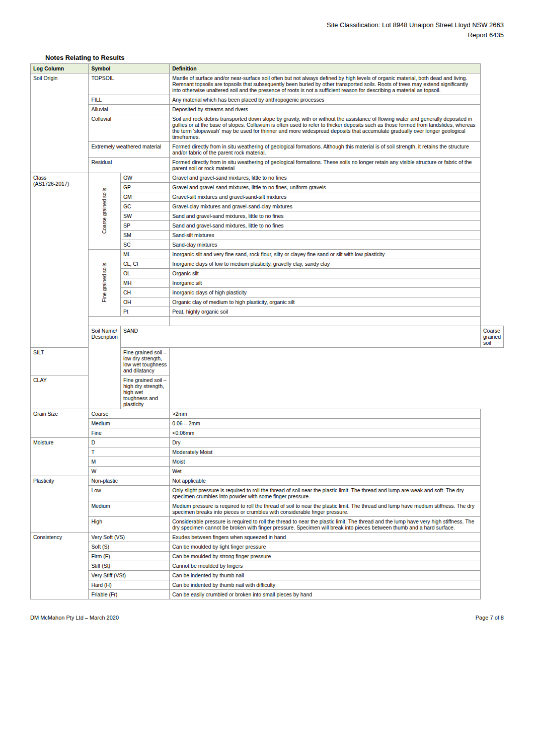Site Classification: Lot 8948 Unaipon Street Lloyd NSW 2663
Report 6435
Notes Relating to Results
| Log Column | Symbol | Definition |
| --- | --- | --- |
| Soil Origin | TOPSOIL | Mantle of surface and/or near-surface soil often but not always defined by high levels of organic material, both dead and living. Remnant topsoils are topsoils that subsequently been buried by other transported soils. Roots of trees may extend significantly into otherwise unaltered soil and the presence of roots is not a sufficient reason for describing a material as topsoil. |
| FILL | Any material which has been placed by anthropogenic processes |
| Alluvial | Deposited by streams and rivers |
| Colluvial | Soil and rock debris transported down slope by gravity, with or without the assistance of flowing water and generally deposited in gullies or at the base of slopes. Colluvium is often used to refer to thicker deposits such as those formed from landslides, whereas the term 'slopewash' may be used for thinner and more widespread deposits that accumulate gradually over longer geological timeframes. |
| Extremely weathered material | Formed directly from in situ weathering of geological formations. Although this material is of soil strength, it retains the structure and/or fabric of the parent rock material. |
| Residual | Formed directly from in situ weathering of geological formations. These soils no longer retain any visible structure or fabric of the parent soil or rock material |
| Class (AS1726-2017) | Coarse grained soils | GW | Gravel and gravel-sand mixtures, little to no fines |
| GP | Gravel and gravel-sand mixtures, little to no fines, uniform gravels |
| GM | Gravel-silt mixtures and gravel-sand-silt mixtures |
| GC | Gravel-clay mixtures and gravel-sand-clay mixtures |
| SW | Sand and gravel-sand mixtures, little to no fines |
| SP | Sand and gravel-sand mixtures, little to no fines |
| SM | Sand-silt mixtures |
| SC | Sand-clay mixtures |
| Fine grained soils | ML | Inorganic silt and very fine sand, rock flour, silty or clayey fine sand or silt with low plasticity |
| CL, CI | Inorganic clays of low to medium plasticity, gravelly clay, sandy clay |
| OL | Organic silt |
| MH | Inorganic silt |
| CH | Inorganic clays of high plasticity |
| OH | Organic clay of medium to high plasticity, organic silt |
| Pt | Peat, highly organic soil |
| Soil Name/ Description | SAND | Coarse grained soil |
| SILT | Fine grained soil – low dry strength, low wet toughness and dilatancy |
| CLAY | Fine grained soil – high dry strength, high wet toughness and plasticity |
| Grain Size | Coarse | >2mm |
| Medium | 0.06 – 2mm |
| Fine | <0.06mm |
| Moisture | D | Dry |
| T | Moderately Moist |
| M | Moist |
| W | Wet |
| Plasticity | Non-plastic | Not applicable |
| Low | Only slight pressure is required to roll the thread of soil near the plastic limit. The thread and lump are weak and soft. The dry specimen crumbles into powder with some finger pressure. |
| Medium | Medium pressure is required to roll the thread of soil to near the plastic limit. The thread and lump have medium stiffness. The dry specimen breaks into pieces or crumbles with considerable finger pressure. |
| High | Considerable pressure is required to roll the thread to near the plastic limit. The thread and the lump have very high stiffness. The dry specimen cannot be broken with finger pressure. Specimen will break into pieces between thumb and a hard surface. |
| Consistency | Very Soft (VS) | Exudes between fingers when squeezed in hand |
| Soft (S) | Can be moulded by light finger pressure |
| Firm (F) | Can be moulded by strong finger pressure |
| Stiff (St) | Cannot be moulded by fingers |
| Very Stiff (VSt) | Can be indented by thumb nail |
| Hard (H) | Can be indented by thumb nail with difficulty |
| Friable (Fr) | Can be easily crumbled or broken into small pieces by hand |
DM McMahon Pty Ltd – March 2020
Page 7 of 8